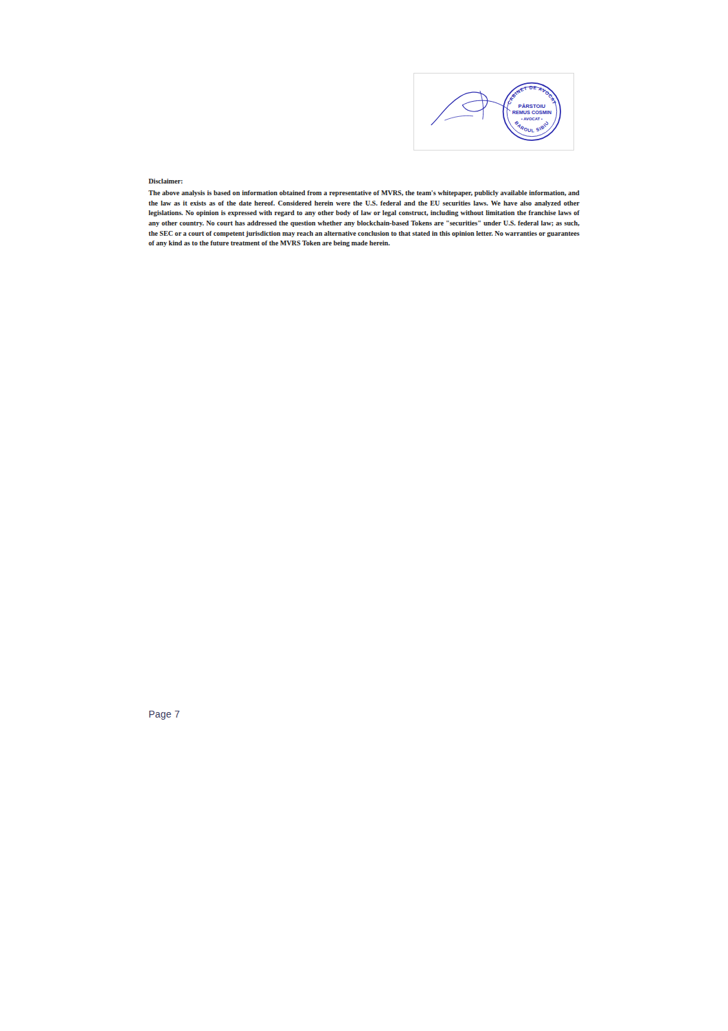CABINET DE AVOCAT BAROUL SIBIU PÂRSTOIU REMUS COSMIN • AVOCAT •
Disclaimer: The above analysis is based on information obtained from a representative of MVRS, the team's whitepaper, publicly available information, and the law as it exists as of the date hereof. Considered herein were the U.S. federal and the EU securities laws. We have also analyzed other legislations. No opinion is expressed with regard to any other body of law or legal construct, including without limitation the franchise laws of any other country. No court has addressed the question whether any blockchain-based Tokens are "securities" under U.S. federal law; as such, the SEC or a court of competent jurisdiction may reach an alternative conclusion to that stated in this opinion letter. No warranties or guarantees of any kind as to the future treatment of the MVRS Token are being made herein.
Page 7